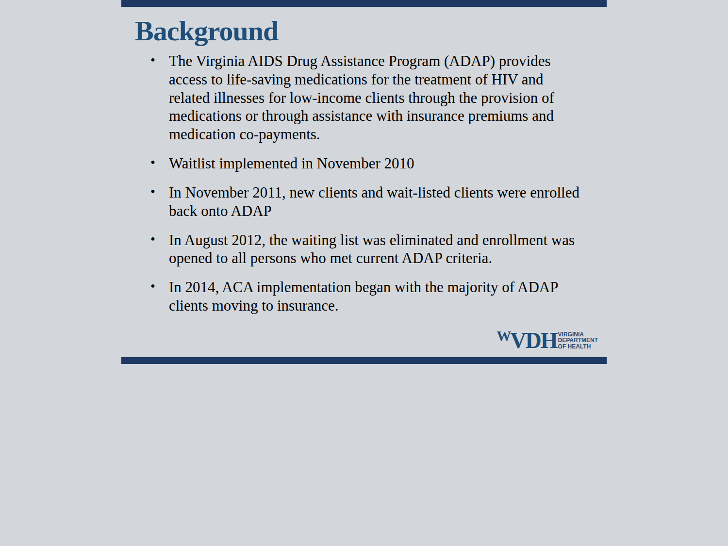Background
The Virginia AIDS Drug Assistance Program (ADAP) provides access to life-saving medications for the treatment of HIV and related illnesses for low-income clients through the provision of medications or through assistance with insurance premiums and medication co-payments.
Waitlist implemented in November 2010
In November 2011, new clients and wait-listed clients were enrolled back onto ADAP
In August 2012, the waiting list was eliminated and enrollment was opened to all persons who met current ADAP criteria.
In 2014, ACA implementation began with the majority of ADAP clients moving to insurance.
WVDH Virginia
Department
of Health